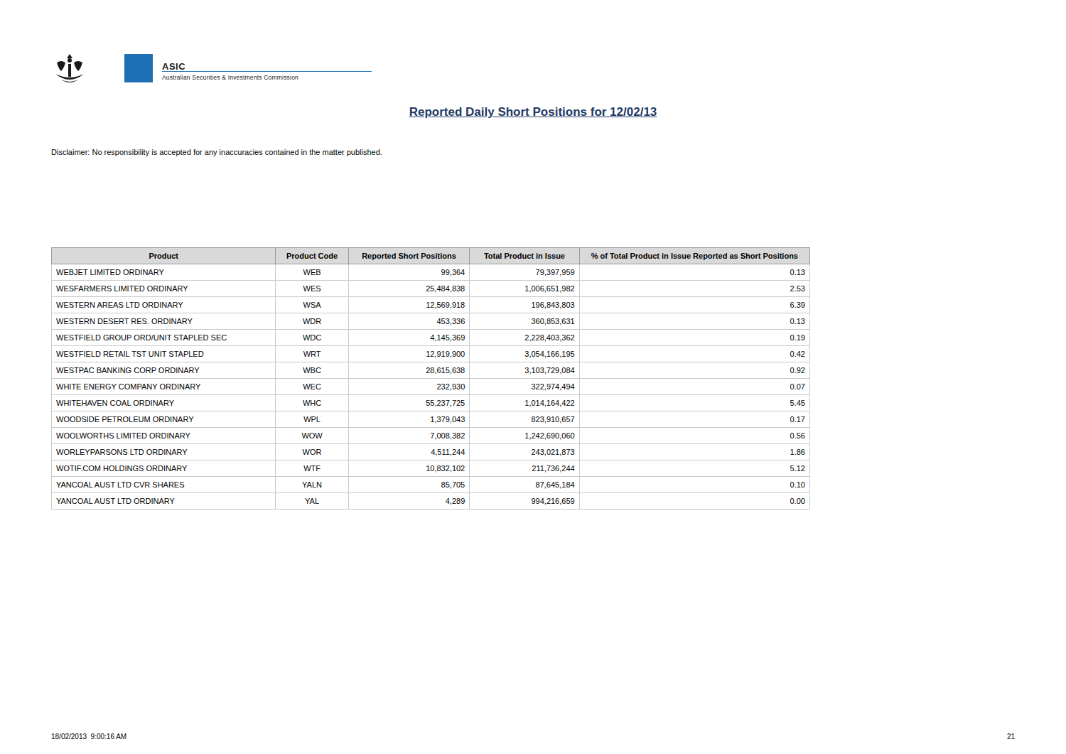ASIC
Australian Securities & Investments Commission
Reported Daily Short Positions for 12/02/13
Disclaimer: No responsibility is accepted for any inaccuracies contained in the matter published.
| Product | Product Code | Reported Short Positions | Total Product in Issue | % of Total Product in Issue Reported as Short Positions |
| --- | --- | --- | --- | --- |
| WEBJET LIMITED ORDINARY | WEB | 99,364 | 79,397,959 | 0.13 |
| WESFARMERS LIMITED ORDINARY | WES | 25,484,838 | 1,006,651,982 | 2.53 |
| WESTERN AREAS LTD ORDINARY | WSA | 12,569,918 | 196,843,803 | 6.39 |
| WESTERN DESERT RES. ORDINARY | WDR | 453,336 | 360,853,631 | 0.13 |
| WESTFIELD GROUP ORD/UNIT STAPLED SEC | WDC | 4,145,369 | 2,228,403,362 | 0.19 |
| WESTFIELD RETAIL TST UNIT STAPLED | WRT | 12,919,900 | 3,054,166,195 | 0.42 |
| WESTPAC BANKING CORP ORDINARY | WBC | 28,615,638 | 3,103,729,084 | 0.92 |
| WHITE ENERGY COMPANY ORDINARY | WEC | 232,930 | 322,974,494 | 0.07 |
| WHITEHAVEN COAL ORDINARY | WHC | 55,237,725 | 1,014,164,422 | 5.45 |
| WOODSIDE PETROLEUM ORDINARY | WPL | 1,379,043 | 823,910,657 | 0.17 |
| WOOLWORTHS LIMITED ORDINARY | WOW | 7,008,382 | 1,242,690,060 | 0.56 |
| WORLEYPARSONS LTD ORDINARY | WOR | 4,511,244 | 243,021,873 | 1.86 |
| WOTIF.COM HOLDINGS ORDINARY | WTF | 10,832,102 | 211,736,244 | 5.12 |
| YANCOAL AUST LTD CVR SHARES | YALN | 85,705 | 87,645,184 | 0.10 |
| YANCOAL AUST LTD ORDINARY | YAL | 4,289 | 994,216,659 | 0.00 |
18/02/2013 9:00:16 AM
21